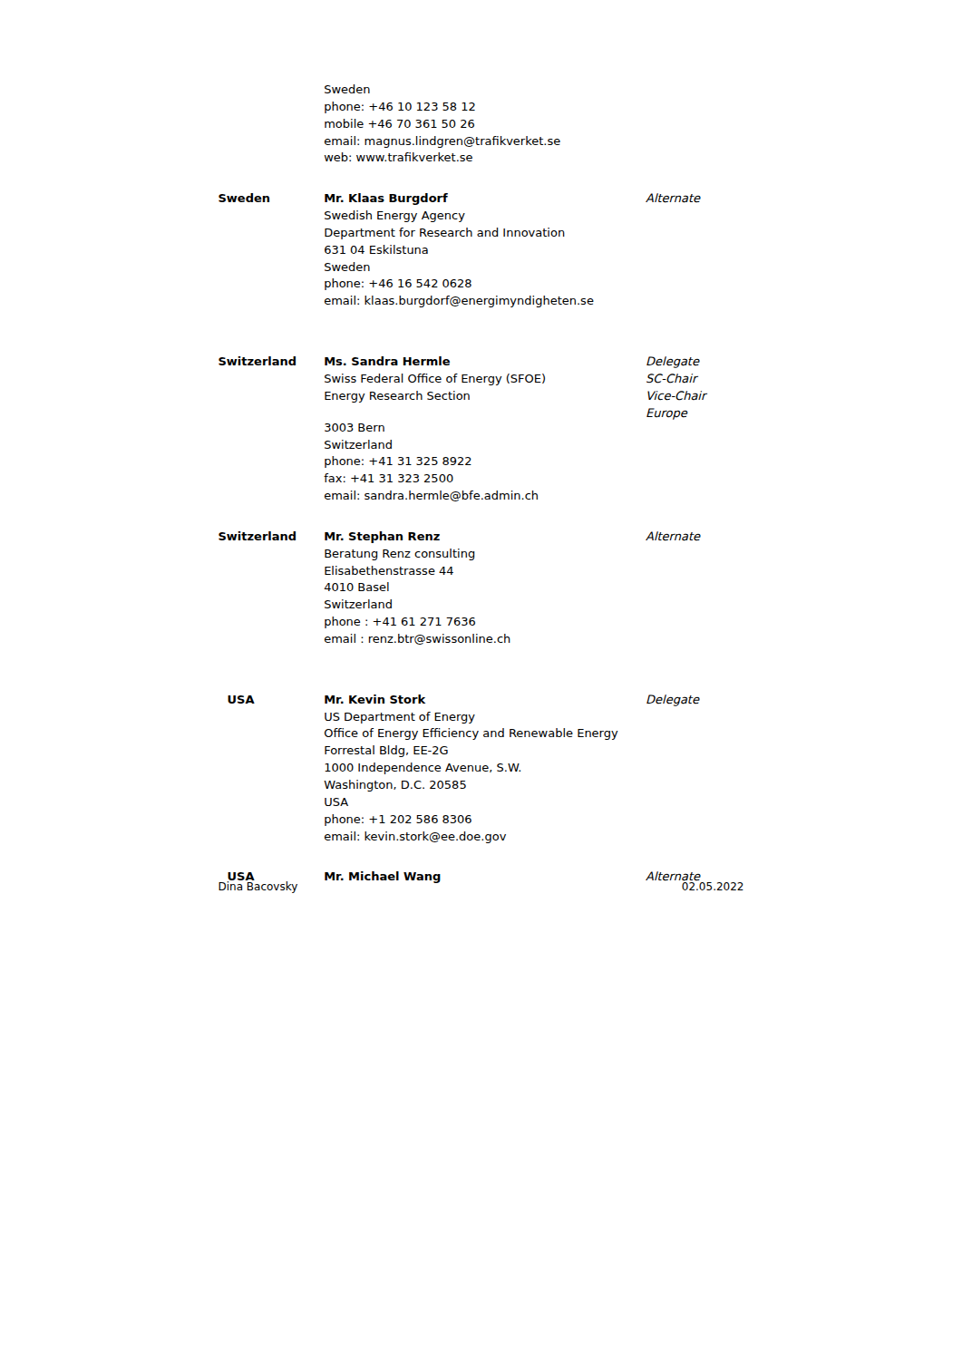| | Sweden phone: +46 10 123 58 12 mobile +46 70 361 50 26 email: magnus.lindgren@trafikverket.se web: www.trafikverket.se | |
| Sweden | Mr. Klaas Burgdorf Swedish Energy Agency Department for Research and Innovation 631 04 Eskilstuna Sweden phone: +46 16 542 0628 email: klaas.burgdorf@energimyndigheten.se | Alternate |
| Switzerland | Ms. Sandra Hermle Swiss Federal Office of Energy (SFOE) Energy Research Section 3003 Bern Switzerland phone: +41 31 325 8922 fax: +41 31 323 2500 email: sandra.hermle@bfe.admin.ch | Delegate SC-Chair Vice-Chair Europe |
| Switzerland | Mr. Stephan Renz Beratung Renz consulting Elisabethenstrasse 44 4010 Basel Switzerland phone : +41 61 271 7636 email : renz.btr@swissonline.ch | Alternate |
| USA | Mr. Kevin Stork US Department of Energy Office of Energy Efficiency and Renewable Energy Forrestal Bldg, EE-2G 1000 Independence Avenue, S.W. Washington, D.C. 20585 USA phone: +1 202 586 8306 email: kevin.stork@ee.doe.gov | Delegate |
| USA | Mr. Michael Wang | Alternate |
Dina Bacovsky 02.05.2022